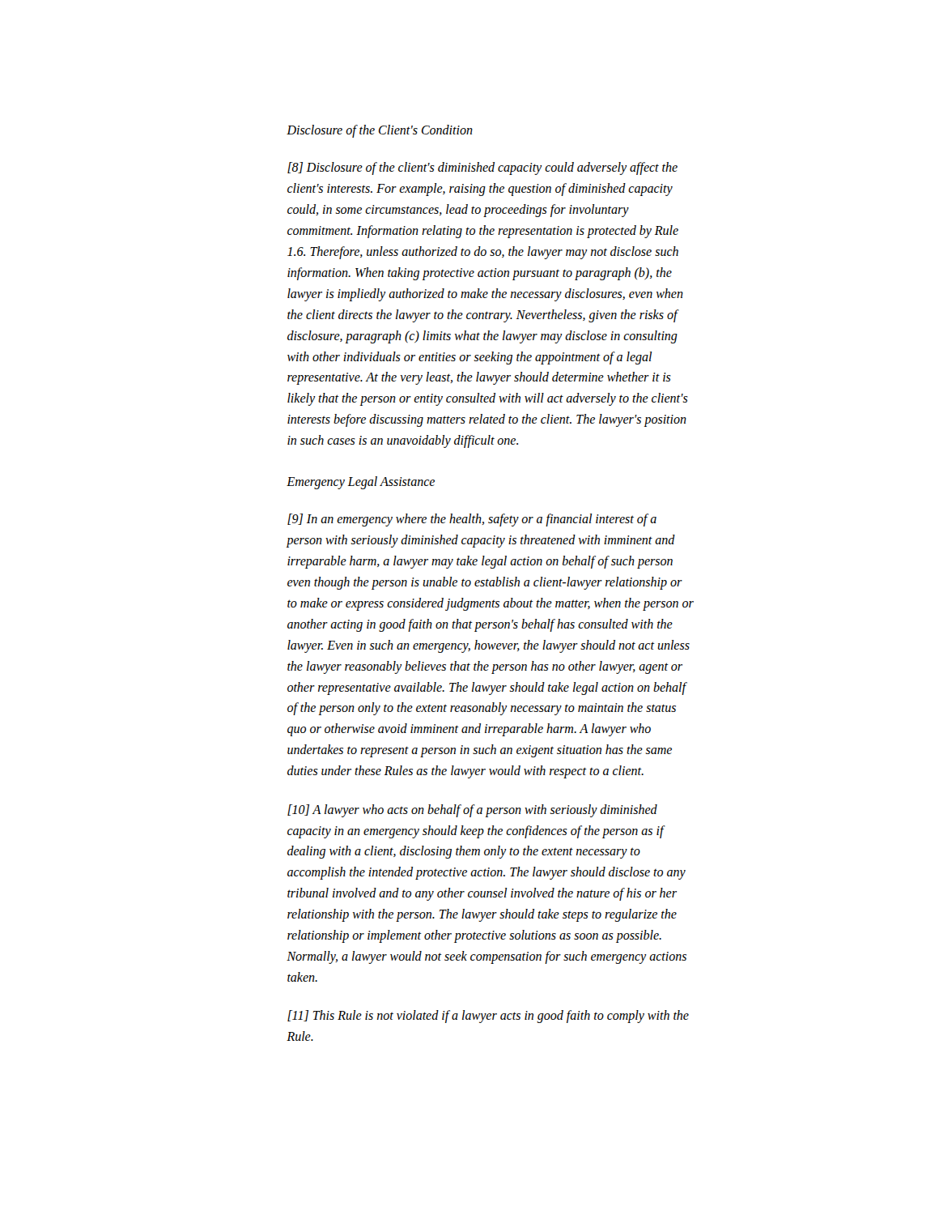Disclosure of the Client's Condition
[8] Disclosure of the client's diminished capacity could adversely affect the client's interests. For example, raising the question of diminished capacity could, in some circumstances, lead to proceedings for involuntary commitment. Information relating to the representation is protected by Rule 1.6. Therefore, unless authorized to do so, the lawyer may not disclose such information. When taking protective action pursuant to paragraph (b), the lawyer is impliedly authorized to make the necessary disclosures, even when the client directs the lawyer to the contrary. Nevertheless, given the risks of disclosure, paragraph (c) limits what the lawyer may disclose in consulting with other individuals or entities or seeking the appointment of a legal representative. At the very least, the lawyer should determine whether it is likely that the person or entity consulted with will act adversely to the client's interests before discussing matters related to the client. The lawyer's position in such cases is an unavoidably difficult one.
Emergency Legal Assistance
[9] In an emergency where the health, safety or a financial interest of a person with seriously diminished capacity is threatened with imminent and irreparable harm, a lawyer may take legal action on behalf of such person even though the person is unable to establish a client-lawyer relationship or to make or express considered judgments about the matter, when the person or another acting in good faith on that person's behalf has consulted with the lawyer. Even in such an emergency, however, the lawyer should not act unless the lawyer reasonably believes that the person has no other lawyer, agent or other representative available. The lawyer should take legal action on behalf of the person only to the extent reasonably necessary to maintain the status quo or otherwise avoid imminent and irreparable harm. A lawyer who undertakes to represent a person in such an exigent situation has the same duties under these Rules as the lawyer would with respect to a client.
[10] A lawyer who acts on behalf of a person with seriously diminished capacity in an emergency should keep the confidences of the person as if dealing with a client, disclosing them only to the extent necessary to accomplish the intended protective action. The lawyer should disclose to any tribunal involved and to any other counsel involved the nature of his or her relationship with the person. The lawyer should take steps to regularize the relationship or implement other protective solutions as soon as possible. Normally, a lawyer would not seek compensation for such emergency actions taken.
[11] This Rule is not violated if a lawyer acts in good faith to comply with the Rule.